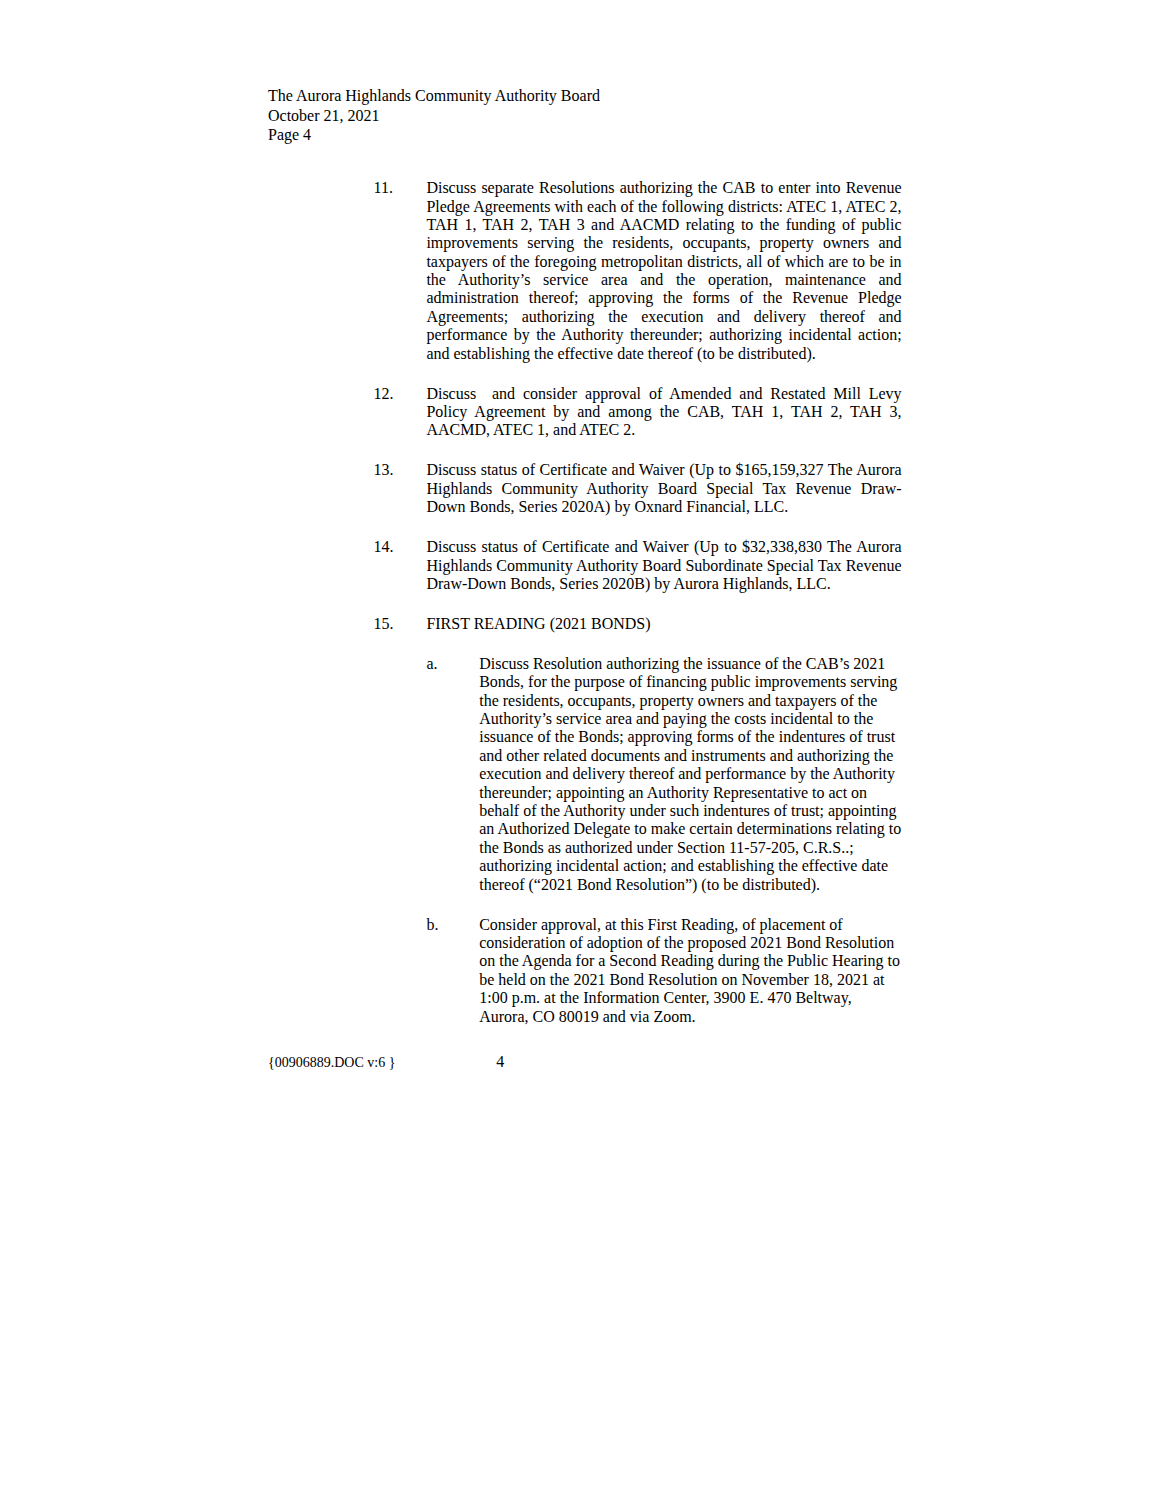The Aurora Highlands Community Authority Board
October 21, 2021
Page 4
11.
Discuss separate Resolutions authorizing the CAB to enter into Revenue Pledge Agreements with each of the following districts: ATEC 1, ATEC 2, TAH 1, TAH 2, TAH 3 and AACMD relating to the funding of public improvements serving the residents, occupants, property owners and taxpayers of the foregoing metropolitan districts, all of which are to be in the Authority’s service area and the operation, maintenance and administration thereof; approving the forms of the Revenue Pledge Agreements; authorizing the execution and delivery thereof and performance by the Authority thereunder; authorizing incidental action; and establishing the effective date thereof (to be distributed).
12.
Discuss and consider approval of Amended and Restated Mill Levy Policy Agreement by and among the CAB, TAH 1, TAH 2, TAH 3, AACMD, ATEC 1, and ATEC 2.
13.
Discuss status of Certificate and Waiver (Up to $165,159,327 The Aurora Highlands Community Authority Board Special Tax Revenue Draw-Down Bonds, Series 2020A) by Oxnard Financial, LLC.
14.
Discuss status of Certificate and Waiver (Up to $32,338,830 The Aurora Highlands Community Authority Board Subordinate Special Tax Revenue Draw-Down Bonds, Series 2020B) by Aurora Highlands, LLC.
15.
FIRST READING (2021 BONDS)
a.
Discuss Resolution authorizing the issuance of the CAB’s 2021 Bonds, for the purpose of financing public improvements serving the residents, occupants, property owners and taxpayers of the Authority’s service area and paying the costs incidental to the issuance of the Bonds; approving forms of the indentures of trust and other related documents and instruments and authorizing the execution and delivery thereof and performance by the Authority thereunder; appointing an Authority Representative to act on behalf of the Authority under such indentures of trust; appointing an Authorized Delegate to make certain determinations relating to the Bonds as authorized under Section 11-57-205, C.R.S..; authorizing incidental action; and establishing the effective date thereof (“2021 Bond Resolution”) (to be distributed).
b.
Consider approval, at this First Reading, of placement of consideration of adoption of the proposed 2021 Bond Resolution on the Agenda for a Second Reading during the Public Hearing to be held on the 2021 Bond Resolution on November 18, 2021 at 1:00 p.m. at the Information Center, 3900 E. 470 Beltway, Aurora, CO 80019 and via Zoom.
{00906889.DOC v:6 } 4